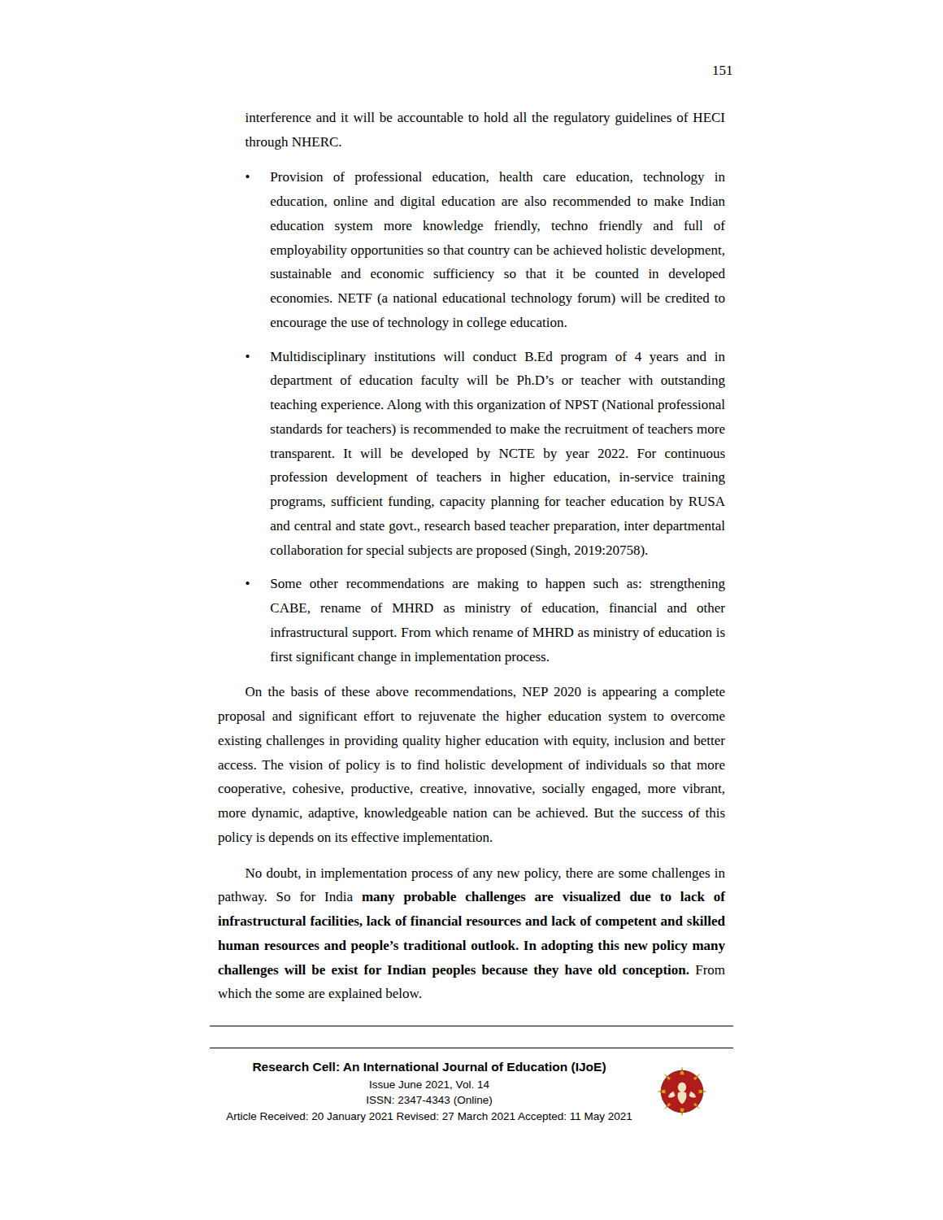151
interference and it will be accountable to hold all the regulatory guidelines of HECI through NHERC.
Provision of professional education, health care education, technology in education, online and digital education are also recommended to make Indian education system more knowledge friendly, techno friendly and full of employability opportunities so that country can be achieved holistic development, sustainable and economic sufficiency so that it be counted in developed economies. NETF (a national educational technology forum) will be credited to encourage the use of technology in college education.
Multidisciplinary institutions will conduct B.Ed program of 4 years and in department of education faculty will be Ph.D’s or teacher with outstanding teaching experience. Along with this organization of NPST (National professional standards for teachers) is recommended to make the recruitment of teachers more transparent. It will be developed by NCTE by year 2022. For continuous profession development of teachers in higher education, in-service training programs, sufficient funding, capacity planning for teacher education by RUSA and central and state govt., research based teacher preparation, inter departmental collaboration for special subjects are proposed (Singh, 2019:20758).
Some other recommendations are making to happen such as: strengthening CABE, rename of MHRD as ministry of education, financial and other infrastructural support. From which rename of MHRD as ministry of education is first significant change in implementation process.
On the basis of these above recommendations, NEP 2020 is appearing a complete proposal and significant effort to rejuvenate the higher education system to overcome existing challenges in providing quality higher education with equity, inclusion and better access. The vision of policy is to find holistic development of individuals so that more cooperative, cohesive, productive, creative, innovative, socially engaged, more vibrant, more dynamic, adaptive, knowledgeable nation can be achieved. But the success of this policy is depends on its effective implementation.
No doubt, in implementation process of any new policy, there are some challenges in pathway. So for India many probable challenges are visualized due to lack of infrastructural facilities, lack of financial resources and lack of competent and skilled human resources and people’s traditional outlook. In adopting this new policy many challenges will be exist for Indian peoples because they have old conception. From which the some are explained below.
Research Cell: An International Journal of Education (IJoE)
Issue June 2021, Vol. 14
ISSN: 2347-4343 (Online)
Article Received: 20 January 2021 Revised: 27 March 2021 Accepted: 11 May 2021